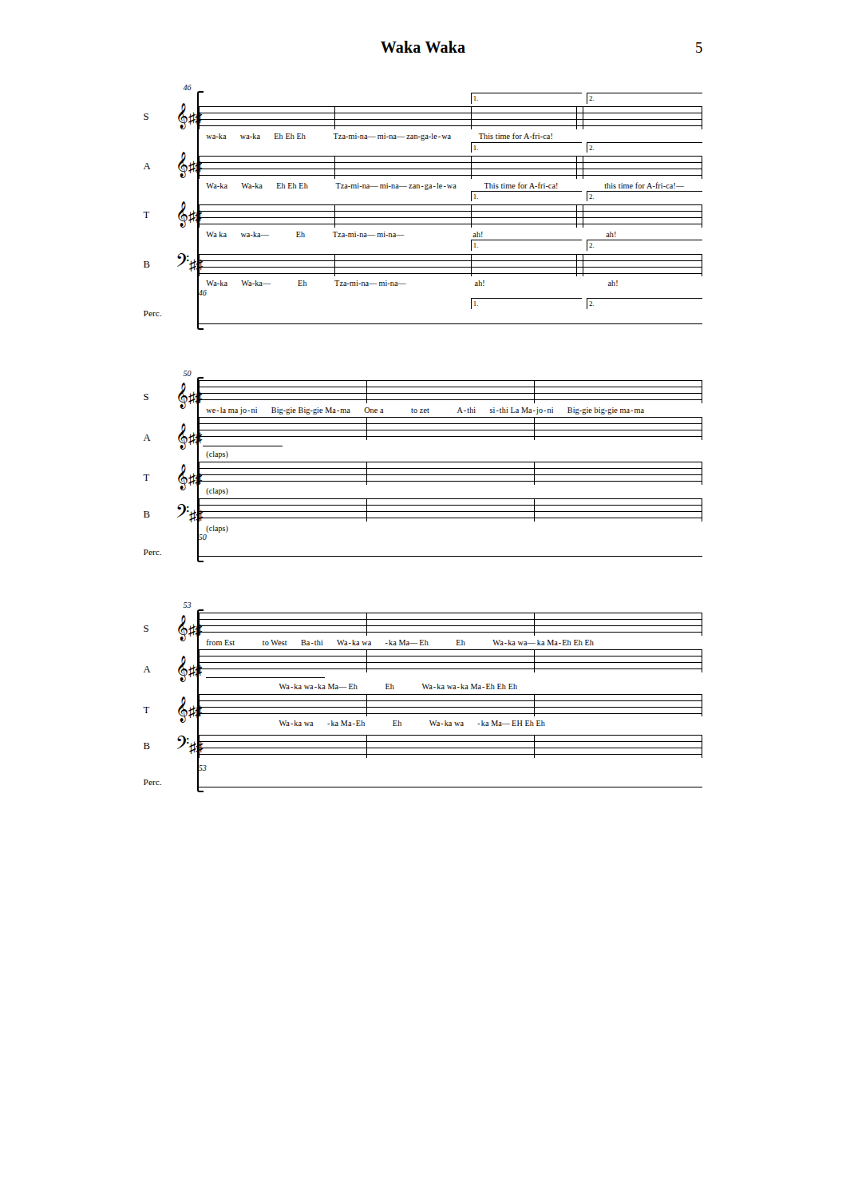Waka Waka
5
46
| S | 𝄞 ♯♯ | 1. 2. wa‑ka wa‑ka Eh Eh Eh Tza‑mi‑na — mi‑na — zan‑ga‑le - wa This time for A‑fri‑ca! A - |
| A | 𝄞 ♯♯ | 1. 2. Wa‑ka Wa‑ka Eh Eh Eh Tza‑mi‑na — mi‑na — zan - ga - le - wa This time for A‑fri‑ca! this time for A‑fri‑ca! — |
| T | 𝄞 ♯♯ | 1. 2. Wa ka wa‑ka — Eh Tza‑mi‑na — mi‑na — ah! ah! |
| B | 𝄢 ♯♯ | 1. 2. Wa‑ka Wa‑ka — Eh Tza‑mi‑na — mi‑na — ah! ah! |
| Perc. | | 46 1. 2. Percussion: single-line staff with repeated sixteenth-note pattern; rests in the volta measures. |
50
| S | 𝄞 ♯♯ | we - la ma jo - ni Big‑gie Big‑gie Ma - ma One a to zet A - thi si - thi La Ma - jo - ni Big‑gie big‑gie ma - ma |
| A | 𝄞 ♯♯ | (claps) |
| T | 𝄞 ♯♯ | (claps) |
| B | 𝄢 ♯♯ | (claps) |
| Perc. | | 50 Percussion: continuing sixteenth-note groove, three measures. |
53
| S | 𝄞 ♯♯ | from Est to West Ba - thi Wa - ka wa - ka Ma — Eh Eh Wa - ka wa — ka Ma - Eh Eh Eh |
| A | 𝄞 ♯♯ | Wa - ka wa - ka Ma — Eh Eh Wa - ka wa - ka Ma - Eh Eh Eh |
| T | 𝄞 ♯♯ | Wa - ka wa - ka Ma - Eh Eh Wa - ka wa - ka Ma — EH Eh Eh |
| B | 𝄢 ♯♯ | Bass: clapping rhythm, no text. |
| Perc. | | 53 Percussion: continuing groove, three measures. |